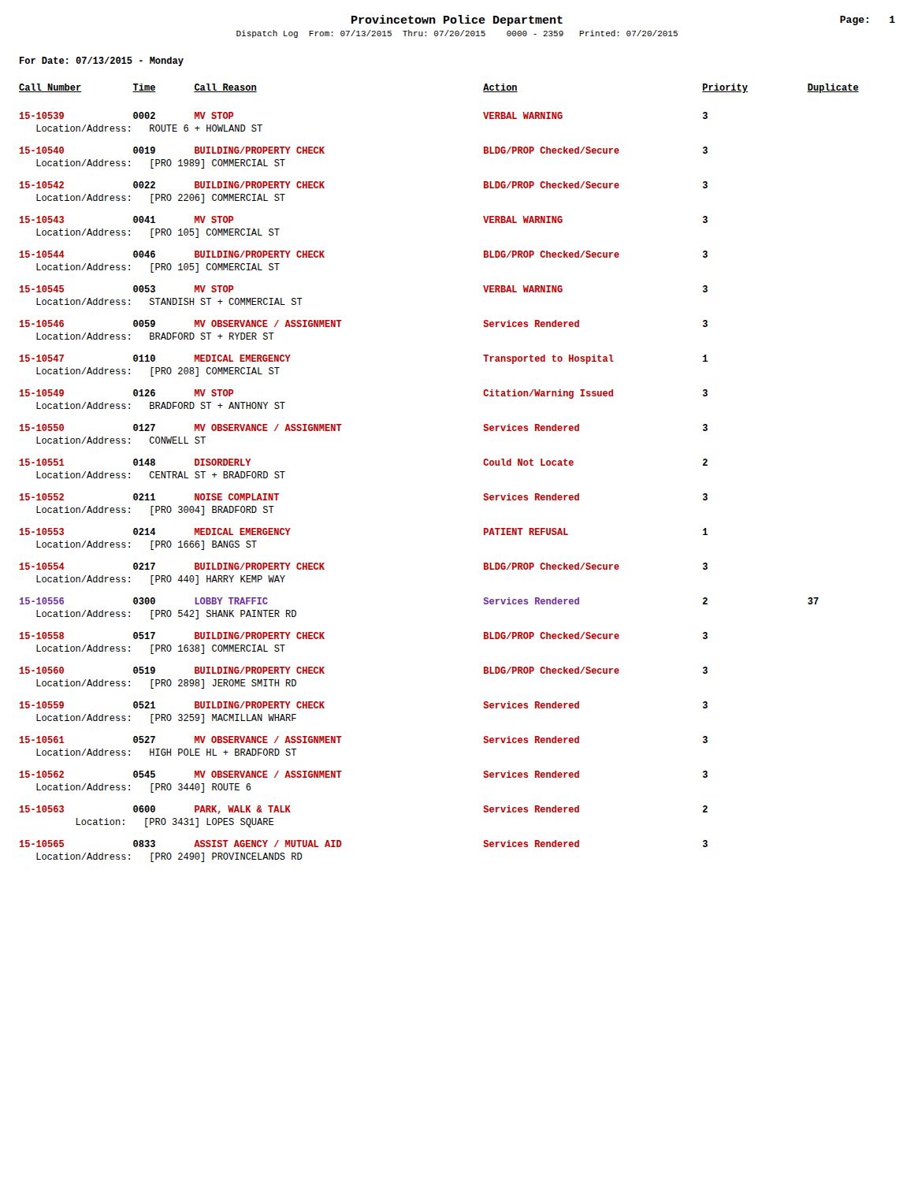Provincetown Police Department Page: 1
Dispatch Log From: 07/13/2015 Thru: 07/20/2015 0000 - 2359 Printed: 07/20/2015
For Date: 07/13/2015 - Monday
| Call Number | Time | Call Reason | Action | Priority | Duplicate |
| --- | --- | --- | --- | --- | --- |
| 15-10539 | 0002 | MV STOP | VERBAL WARNING | 3 | |
| Location/Address: ROUTE 6 + HOWLAND ST |
| 15-10540 | 0019 | BUILDING/PROPERTY CHECK | BLDG/PROP Checked/Secure | 3 | |
| Location/Address: [PRO 1989] COMMERCIAL ST |
| 15-10542 | 0022 | BUILDING/PROPERTY CHECK | BLDG/PROP Checked/Secure | 3 | |
| Location/Address: [PRO 2206] COMMERCIAL ST |
| 15-10543 | 0041 | MV STOP | VERBAL WARNING | 3 | |
| Location/Address: [PRO 105] COMMERCIAL ST |
| 15-10544 | 0046 | BUILDING/PROPERTY CHECK | BLDG/PROP Checked/Secure | 3 | |
| Location/Address: [PRO 105] COMMERCIAL ST |
| 15-10545 | 0053 | MV STOP | VERBAL WARNING | 3 | |
| Location/Address: STANDISH ST + COMMERCIAL ST |
| 15-10546 | 0059 | MV OBSERVANCE / ASSIGNMENT | Services Rendered | 3 | |
| Location/Address: BRADFORD ST + RYDER ST |
| 15-10547 | 0110 | MEDICAL EMERGENCY | Transported to Hospital | 1 | |
| Location/Address: [PRO 208] COMMERCIAL ST |
| 15-10549 | 0126 | MV STOP | Citation/Warning Issued | 3 | |
| Location/Address: BRADFORD ST + ANTHONY ST |
| 15-10550 | 0127 | MV OBSERVANCE / ASSIGNMENT | Services Rendered | 3 | |
| Location/Address: CONWELL ST |
| 15-10551 | 0148 | DISORDERLY | Could Not Locate | 2 | |
| Location/Address: CENTRAL ST + BRADFORD ST |
| 15-10552 | 0211 | NOISE COMPLAINT | Services Rendered | 3 | |
| Location/Address: [PRO 3004] BRADFORD ST |
| 15-10553 | 0214 | MEDICAL EMERGENCY | PATIENT REFUSAL | 1 | |
| Location/Address: [PRO 1666] BANGS ST |
| 15-10554 | 0217 | BUILDING/PROPERTY CHECK | BLDG/PROP Checked/Secure | 3 | |
| Location/Address: [PRO 440] HARRY KEMP WAY |
| 15-10556 | 0300 | LOBBY TRAFFIC | Services Rendered | 2 | 37 |
| Location/Address: [PRO 542] SHANK PAINTER RD |
| 15-10558 | 0517 | BUILDING/PROPERTY CHECK | BLDG/PROP Checked/Secure | 3 | |
| Location/Address: [PRO 1638] COMMERCIAL ST |
| 15-10560 | 0519 | BUILDING/PROPERTY CHECK | BLDG/PROP Checked/Secure | 3 | |
| Location/Address: [PRO 2898] JEROME SMITH RD |
| 15-10559 | 0521 | BUILDING/PROPERTY CHECK | Services Rendered | 3 | |
| Location/Address: [PRO 3259] MACMILLAN WHARF |
| 15-10561 | 0527 | MV OBSERVANCE / ASSIGNMENT | Services Rendered | 3 | |
| Location/Address: HIGH POLE HL + BRADFORD ST |
| 15-10562 | 0545 | MV OBSERVANCE / ASSIGNMENT | Services Rendered | 3 | |
| Location/Address: [PRO 3440] ROUTE 6 |
| 15-10563 | 0600 | PARK, WALK & TALK | Services Rendered | 2 | |
| Location: [PRO 3431] LOPES SQUARE |
| 15-10565 | 0833 | ASSIST AGENCY / MUTUAL AID | Services Rendered | 3 | |
| Location/Address: [PRO 2490] PROVINCELANDS RD |